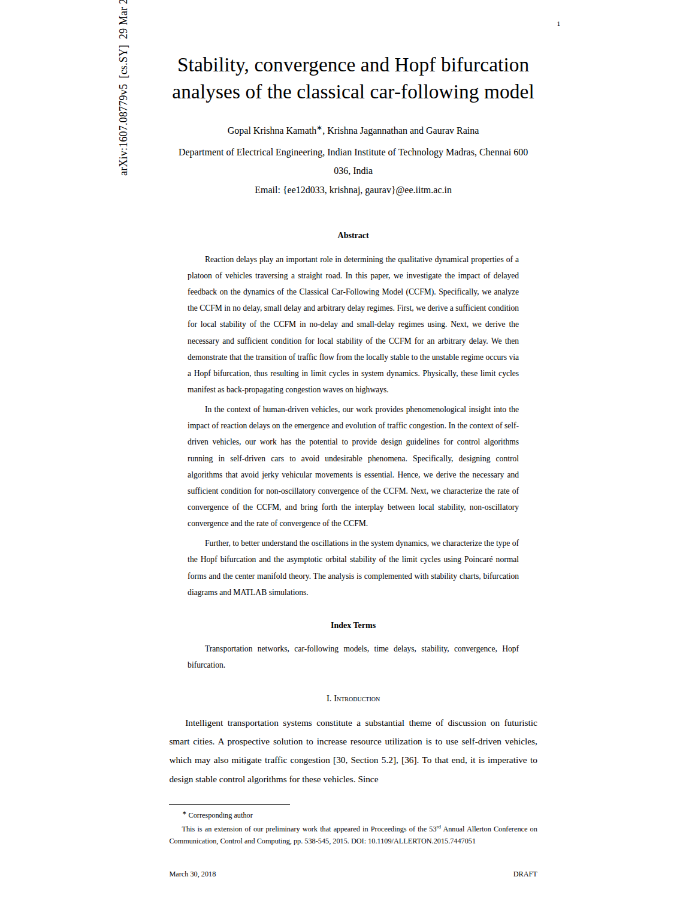1
arXiv:1607.08779v5 [cs.SY] 29 Mar 2018
Stability, convergence and Hopf bifurcation
analyses of the classical car-following model
Gopal Krishna Kamath∗, Krishna Jagannathan and Gaurav Raina
Department of Electrical Engineering, Indian Institute of Technology Madras, Chennai 600 036, India
Email: {ee12d033, krishnaj, gaurav}@ee.iitm.ac.in
Abstract
Reaction delays play an important role in determining the qualitative dynamical properties of a platoon of vehicles traversing a straight road. In this paper, we investigate the impact of delayed feedback on the dynamics of the Classical Car-Following Model (CCFM). Specifically, we analyze the CCFM in no delay, small delay and arbitrary delay regimes. First, we derive a sufficient condition for local stability of the CCFM in no-delay and small-delay regimes using. Next, we derive the necessary and sufficient condition for local stability of the CCFM for an arbitrary delay. We then demonstrate that the transition of traffic flow from the locally stable to the unstable regime occurs via a Hopf bifurcation, thus resulting in limit cycles in system dynamics. Physically, these limit cycles manifest as back-propagating congestion waves on highways.
In the context of human-driven vehicles, our work provides phenomenological insight into the impact of reaction delays on the emergence and evolution of traffic congestion. In the context of self-driven vehicles, our work has the potential to provide design guidelines for control algorithms running in self-driven cars to avoid undesirable phenomena. Specifically, designing control algorithms that avoid jerky vehicular movements is essential. Hence, we derive the necessary and sufficient condition for non-oscillatory convergence of the CCFM. Next, we characterize the rate of convergence of the CCFM, and bring forth the interplay between local stability, non-oscillatory convergence and the rate of convergence of the CCFM.
Further, to better understand the oscillations in the system dynamics, we characterize the type of the Hopf bifurcation and the asymptotic orbital stability of the limit cycles using Poincaré normal forms and the center manifold theory. The analysis is complemented with stability charts, bifurcation diagrams and MATLAB simulations.
Index Terms
Transportation networks, car-following models, time delays, stability, convergence, Hopf bifurcation.
I. Introduction
Intelligent transportation systems constitute a substantial theme of discussion on futuristic smart cities. A prospective solution to increase resource utilization is to use self-driven vehicles, which may also mitigate traffic congestion [30, Section 5.2], [36]. To that end, it is imperative to design stable control algorithms for these vehicles. Since
∗ Corresponding author
This is an extension of our preliminary work that appeared in Proceedings of the 53rd Annual Allerton Conference on Communication, Control and Computing, pp. 538-545, 2015. DOI: 10.1109/ALLERTON.2015.7447051
March 30, 2018 DRAFT